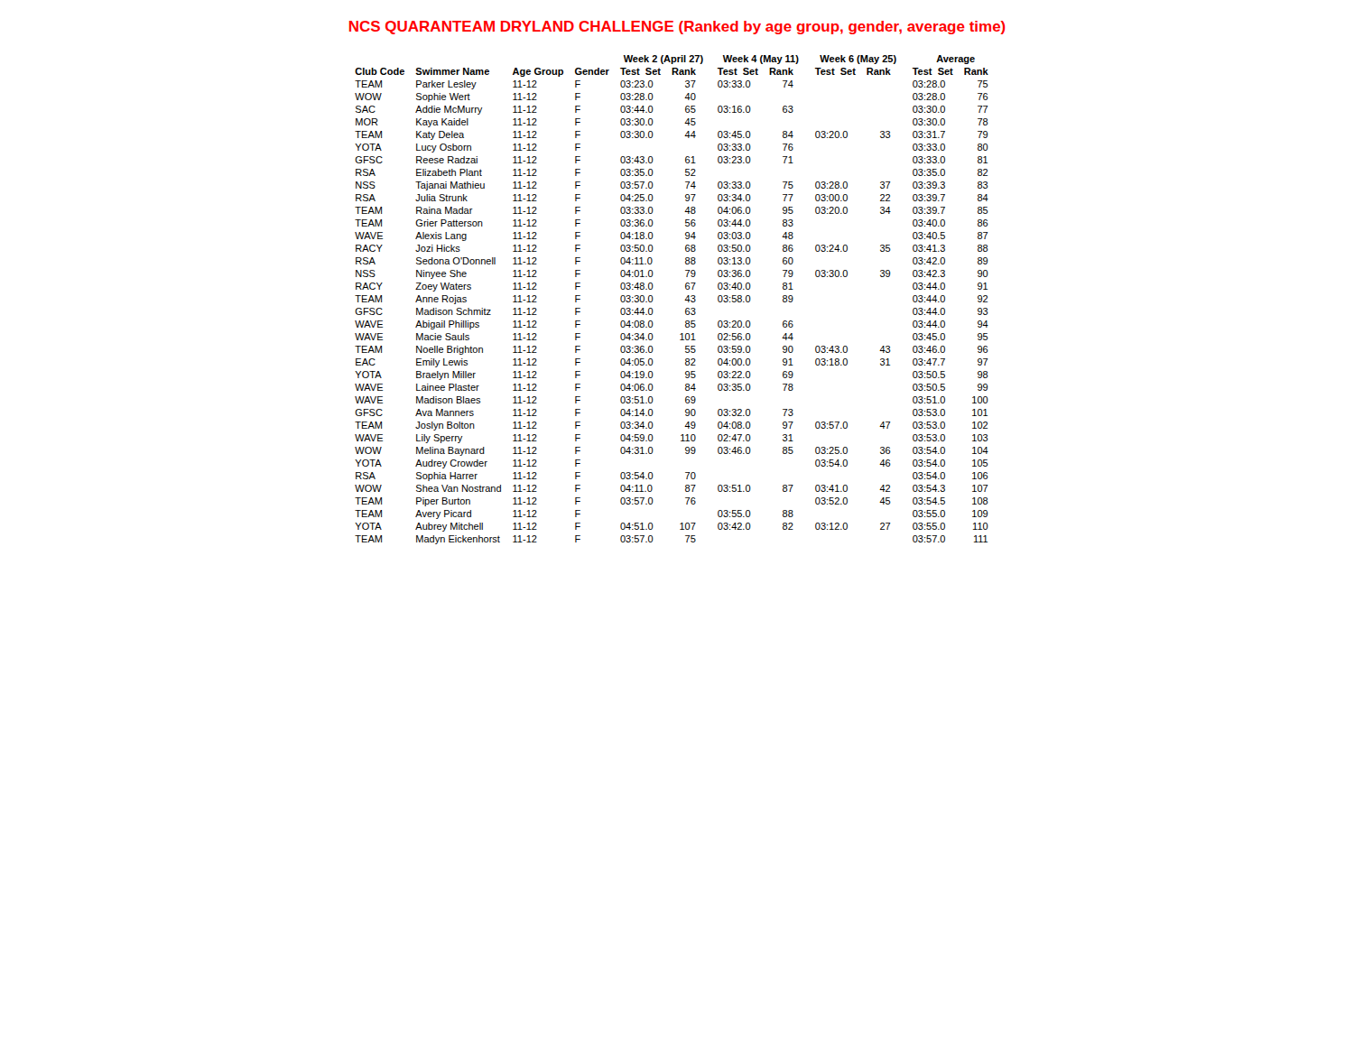NCS QUARANTEAM DRYLAND CHALLENGE (Ranked by age group, gender, average time)
| | | | | Week 2 (April 27) | Week 4 (May 11) | Week 6 (May 25) | Average |
| --- | --- | --- | --- | --- | --- | --- | --- |
| Club Code | Swimmer Name | Age Group | Gender | Test Set | Rank | Test Set | Rank | Test Set | Rank | Test Set | Rank |
| TEAM | Parker Lesley | 11-12 | F | 03:23.0 | 37 | 03:33.0 | 74 | | | 03:28.0 | 75 |
| WOW | Sophie Wert | 11-12 | F | 03:28.0 | 40 | | | | | 03:28.0 | 76 |
| SAC | Addie McMurry | 11-12 | F | 03:44.0 | 65 | 03:16.0 | 63 | | | 03:30.0 | 77 |
| MOR | Kaya Kaidel | 11-12 | F | 03:30.0 | 45 | | | | | 03:30.0 | 78 |
| TEAM | Katy Delea | 11-12 | F | 03:30.0 | 44 | 03:45.0 | 84 | 03:20.0 | 33 | 03:31.7 | 79 |
| YOTA | Lucy Osborn | 11-12 | F | | | 03:33.0 | 76 | | | 03:33.0 | 80 |
| GFSC | Reese Radzai | 11-12 | F | 03:43.0 | 61 | 03:23.0 | 71 | | | 03:33.0 | 81 |
| RSA | Elizabeth Plant | 11-12 | F | 03:35.0 | 52 | | | | | 03:35.0 | 82 |
| NSS | Tajanai Mathieu | 11-12 | F | 03:57.0 | 74 | 03:33.0 | 75 | 03:28.0 | 37 | 03:39.3 | 83 |
| RSA | Julia Strunk | 11-12 | F | 04:25.0 | 97 | 03:34.0 | 77 | 03:00.0 | 22 | 03:39.7 | 84 |
| TEAM | Raina Madar | 11-12 | F | 03:33.0 | 48 | 04:06.0 | 95 | 03:20.0 | 34 | 03:39.7 | 85 |
| TEAM | Grier Patterson | 11-12 | F | 03:36.0 | 56 | 03:44.0 | 83 | | | 03:40.0 | 86 |
| WAVE | Alexis Lang | 11-12 | F | 04:18.0 | 94 | 03:03.0 | 48 | | | 03:40.5 | 87 |
| RACY | Jozi Hicks | 11-12 | F | 03:50.0 | 68 | 03:50.0 | 86 | 03:24.0 | 35 | 03:41.3 | 88 |
| RSA | Sedona O'Donnell | 11-12 | F | 04:11.0 | 88 | 03:13.0 | 60 | | | 03:42.0 | 89 |
| NSS | Ninyee She | 11-12 | F | 04:01.0 | 79 | 03:36.0 | 79 | 03:30.0 | 39 | 03:42.3 | 90 |
| RACY | Zoey Waters | 11-12 | F | 03:48.0 | 67 | 03:40.0 | 81 | | | 03:44.0 | 91 |
| TEAM | Anne Rojas | 11-12 | F | 03:30.0 | 43 | 03:58.0 | 89 | | | 03:44.0 | 92 |
| GFSC | Madison Schmitz | 11-12 | F | 03:44.0 | 63 | | | | | 03:44.0 | 93 |
| WAVE | Abigail Phillips | 11-12 | F | 04:08.0 | 85 | 03:20.0 | 66 | | | 03:44.0 | 94 |
| WAVE | Macie Sauls | 11-12 | F | 04:34.0 | 101 | 02:56.0 | 44 | | | 03:45.0 | 95 |
| TEAM | Noelle Brighton | 11-12 | F | 03:36.0 | 55 | 03:59.0 | 90 | 03:43.0 | 43 | 03:46.0 | 96 |
| EAC | Emily Lewis | 11-12 | F | 04:05.0 | 82 | 04:00.0 | 91 | 03:18.0 | 31 | 03:47.7 | 97 |
| YOTA | Braelyn Miller | 11-12 | F | 04:19.0 | 95 | 03:22.0 | 69 | | | 03:50.5 | 98 |
| WAVE | Lainee Plaster | 11-12 | F | 04:06.0 | 84 | 03:35.0 | 78 | | | 03:50.5 | 99 |
| WAVE | Madison Blaes | 11-12 | F | 03:51.0 | 69 | | | | | 03:51.0 | 100 |
| GFSC | Ava Manners | 11-12 | F | 04:14.0 | 90 | 03:32.0 | 73 | | | 03:53.0 | 101 |
| TEAM | Joslyn Bolton | 11-12 | F | 03:34.0 | 49 | 04:08.0 | 97 | 03:57.0 | 47 | 03:53.0 | 102 |
| WAVE | Lily Sperry | 11-12 | F | 04:59.0 | 110 | 02:47.0 | 31 | | | 03:53.0 | 103 |
| WOW | Melina Baynard | 11-12 | F | 04:31.0 | 99 | 03:46.0 | 85 | 03:25.0 | 36 | 03:54.0 | 104 |
| YOTA | Audrey Crowder | 11-12 | F | | | | | 03:54.0 | 46 | 03:54.0 | 105 |
| RSA | Sophia Harrer | 11-12 | F | 03:54.0 | 70 | | | | | 03:54.0 | 106 |
| WOW | Shea Van Nostrand | 11-12 | F | 04:11.0 | 87 | 03:51.0 | 87 | 03:41.0 | 42 | 03:54.3 | 107 |
| TEAM | Piper Burton | 11-12 | F | 03:57.0 | 76 | | | 03:52.0 | 45 | 03:54.5 | 108 |
| TEAM | Avery Picard | 11-12 | F | | | 03:55.0 | 88 | | | 03:55.0 | 109 |
| YOTA | Aubrey Mitchell | 11-12 | F | 04:51.0 | 107 | 03:42.0 | 82 | 03:12.0 | 27 | 03:55.0 | 110 |
| TEAM | Madyn Eickenhorst | 11-12 | F | 03:57.0 | 75 | | | | | 03:57.0 | 111 |